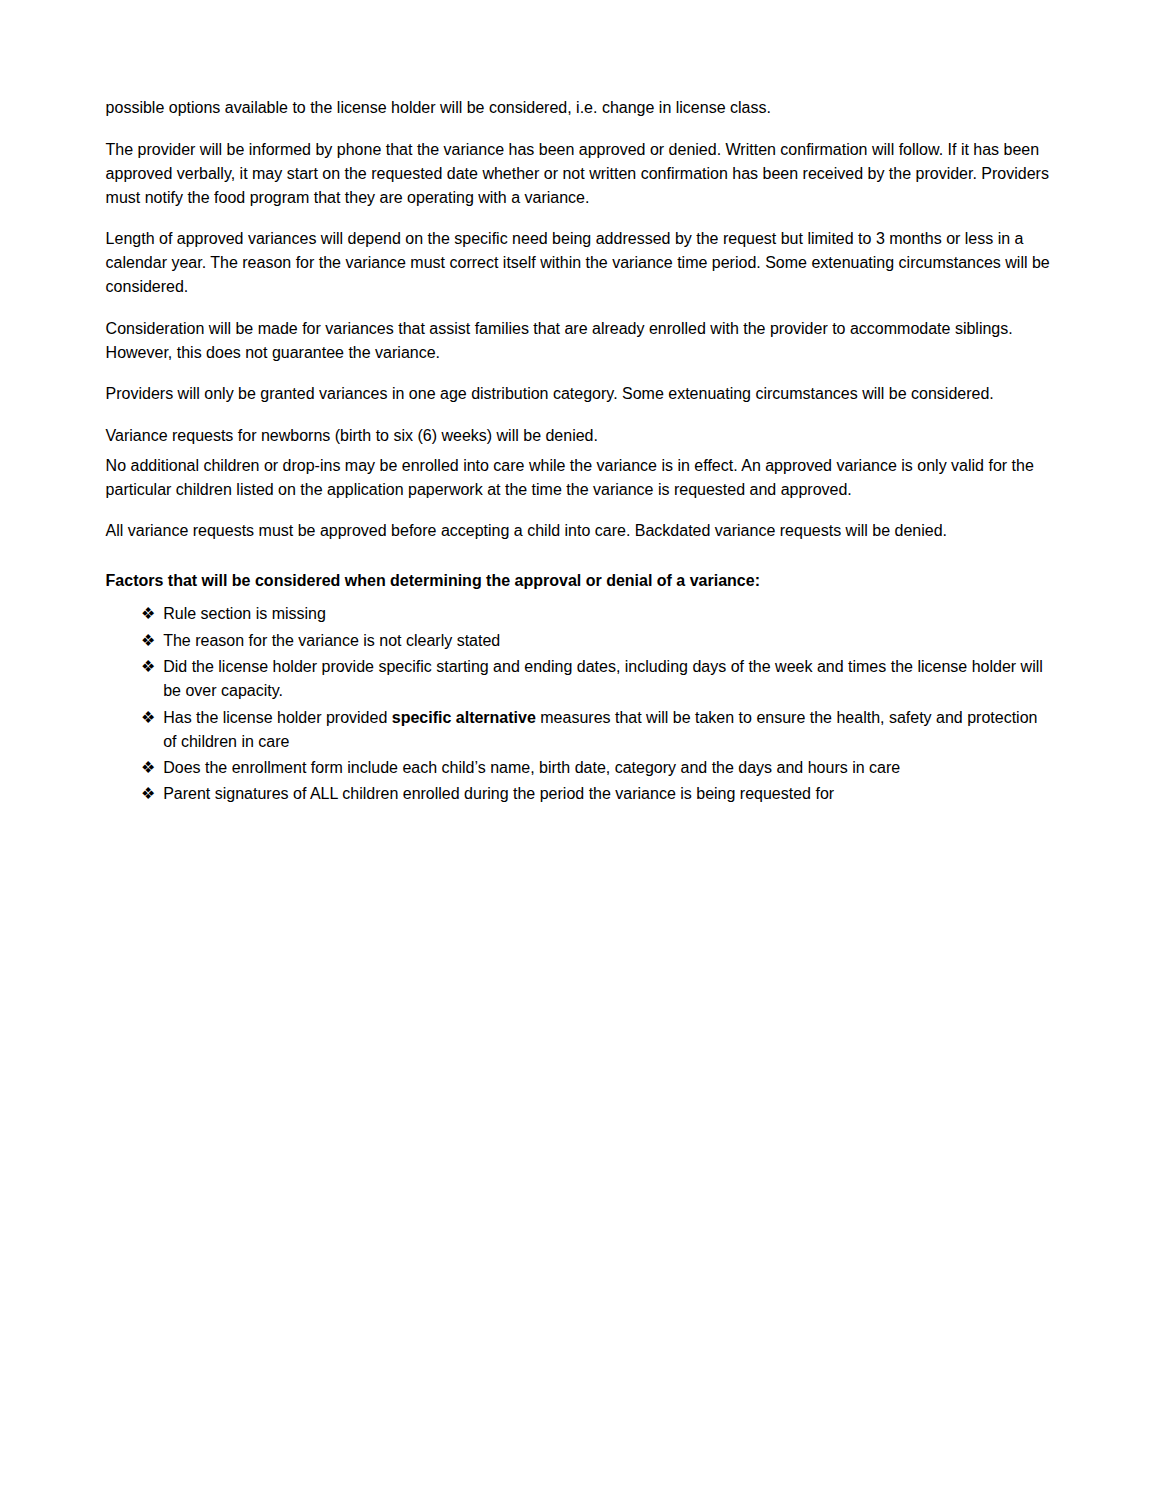possible options available to the license holder will be considered, i.e. change in license class.
The provider will be informed by phone that the variance has been approved or denied. Written confirmation will follow. If it has been approved verbally, it may start on the requested date whether or not written confirmation has been received by the provider. Providers must notify the food program that they are operating with a variance.
Length of approved variances will depend on the specific need being addressed by the request but limited to 3 months or less in a calendar year. The reason for the variance must correct itself within the variance time period. Some extenuating circumstances will be considered.
Consideration will be made for variances that assist families that are already enrolled with the provider to accommodate siblings. However, this does not guarantee the variance.
Providers will only be granted variances in one age distribution category. Some extenuating circumstances will be considered.
Variance requests for newborns (birth to six (6) weeks) will be denied.
No additional children or drop-ins may be enrolled into care while the variance is in effect. An approved variance is only valid for the particular children listed on the application paperwork at the time the variance is requested and approved.
All variance requests must be approved before accepting a child into care. Backdated variance requests will be denied.
Factors that will be considered when determining the approval or denial of a variance:
Rule section is missing
The reason for the variance is not clearly stated
Did the license holder provide specific starting and ending dates, including days of the week and times the license holder will be over capacity.
Has the license holder provided specific alternative measures that will be taken to ensure the health, safety and protection of children in care
Does the enrollment form include each child’s name, birth date, category and the days and hours in care
Parent signatures of ALL children enrolled during the period the variance is being requested for